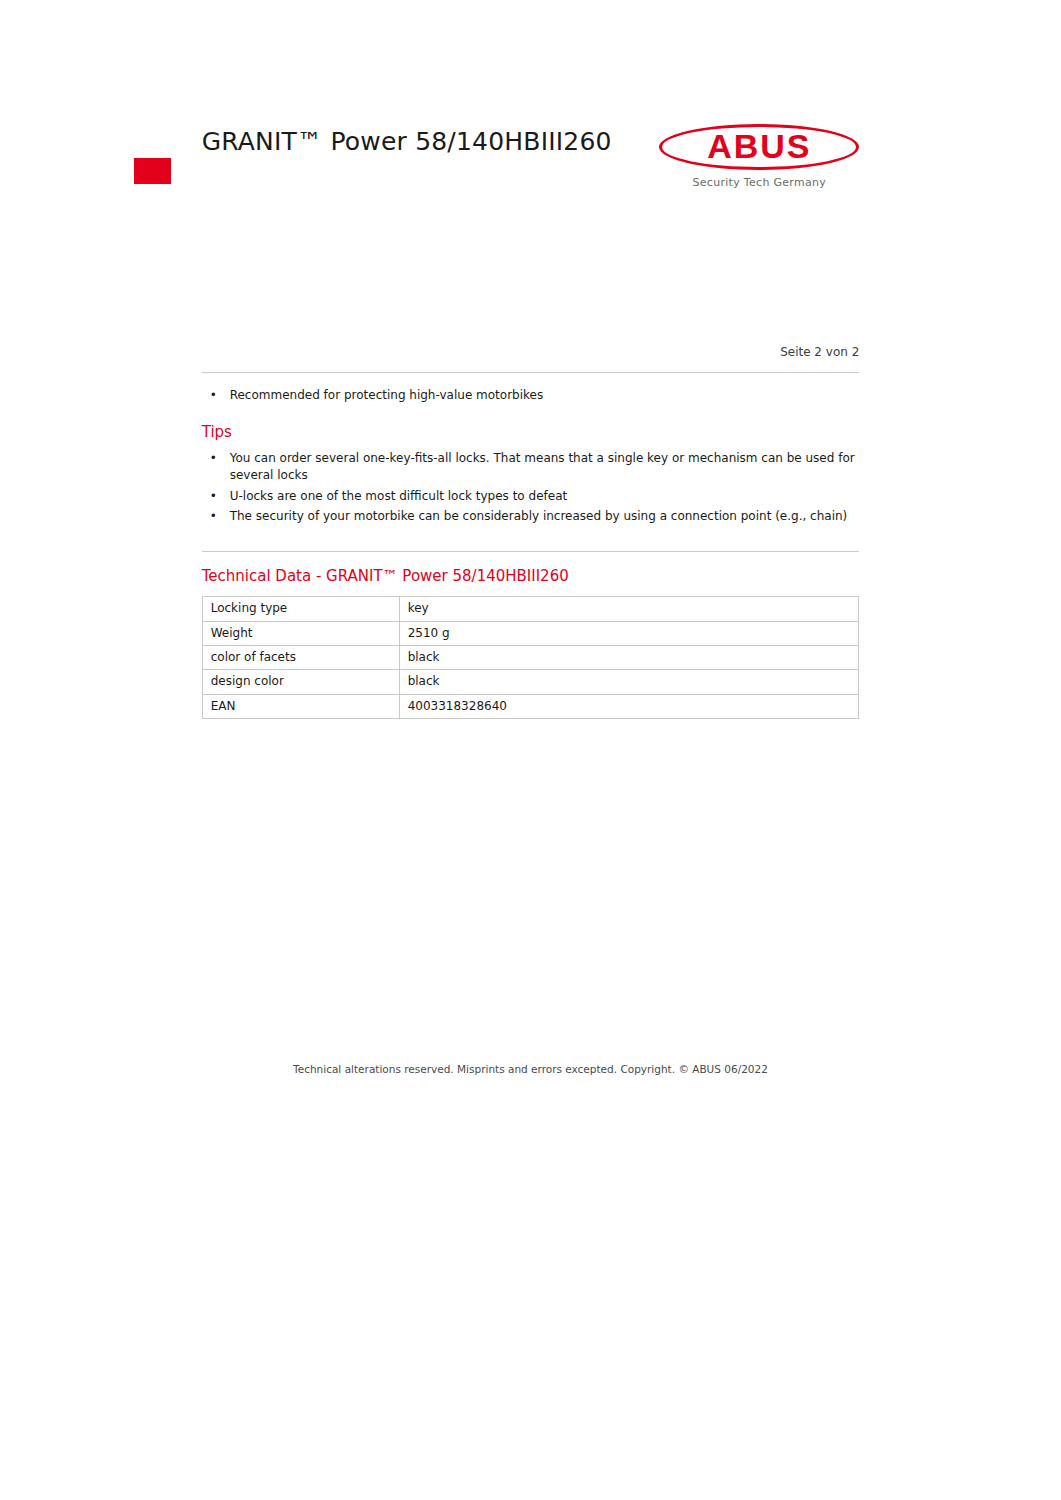GRANIT™ Power 58/140HBIII260
ABUS
Security Tech Germany
Seite 2 von 2
Recommended for protecting high-value motorbikes
Tips
You can order several one-key-fits-all locks. That means that a single key or mechanism can be used for several locks
U-locks are one of the most difficult lock types to defeat
The security of your motorbike can be considerably increased by using a connection point (e.g., chain)
Technical Data - GRANIT™ Power 58/140HBIII260
| Locking type | key |
| Weight | 2510 g |
| color of facets | black |
| design color | black |
| EAN | 4003318328640 |
Technical alterations reserved. Misprints and errors excepted. Copyright. © ABUS 06/2022